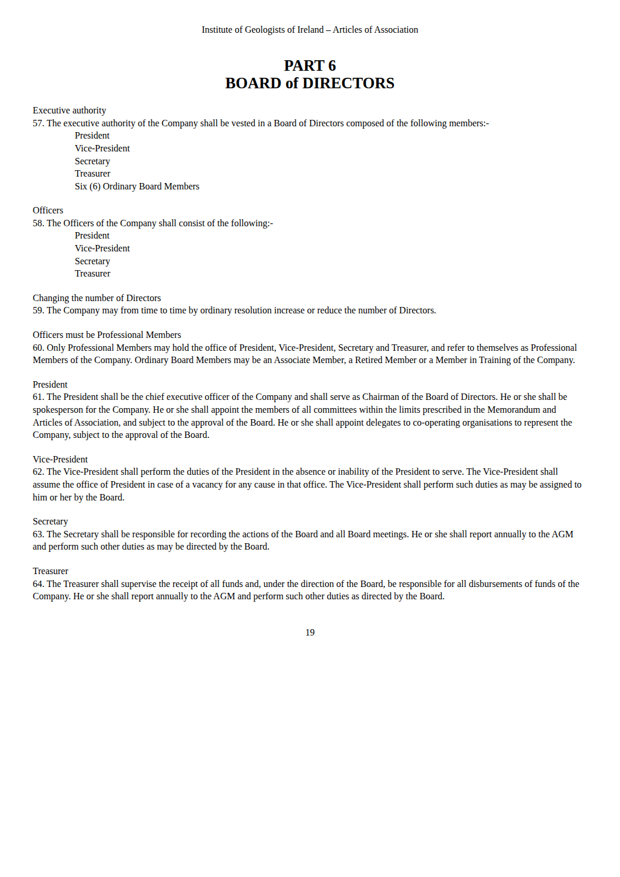Institute of Geologists of Ireland – Articles of Association
PART 6 BOARD of DIRECTORS
Executive authority
57. The executive authority of the Company shall be vested in a Board of Directors composed of the following members:-
President
Vice-President
Secretary
Treasurer
Six (6) Ordinary Board Members
Officers
58. The Officers of the Company shall consist of the following:-
President
Vice-President
Secretary
Treasurer
Changing the number of Directors
59. The Company may from time to time by ordinary resolution increase or reduce the number of Directors.
Officers must be Professional Members
60. Only Professional Members may hold the office of President, Vice-President, Secretary and Treasurer, and refer to themselves as Professional Members of the Company. Ordinary Board Members may be an Associate Member, a Retired Member or a Member in Training of the Company.
President
61. The President shall be the chief executive officer of the Company and shall serve as Chairman of the Board of Directors. He or she shall be spokesperson for the Company. He or she shall appoint the members of all committees within the limits prescribed in the Memorandum and Articles of Association, and subject to the approval of the Board. He or she shall appoint delegates to co-operating organisations to represent the Company, subject to the approval of the Board.
Vice-President
62. The Vice-President shall perform the duties of the President in the absence or inability of the President to serve. The Vice-President shall assume the office of President in case of a vacancy for any cause in that office. The Vice-President shall perform such duties as may be assigned to him or her by the Board.
Secretary
63. The Secretary shall be responsible for recording the actions of the Board and all Board meetings. He or she shall report annually to the AGM and perform such other duties as may be directed by the Board.
Treasurer
64. The Treasurer shall supervise the receipt of all funds and, under the direction of the Board, be responsible for all disbursements of funds of the Company. He or she shall report annually to the AGM and perform such other duties as directed by the Board.
19